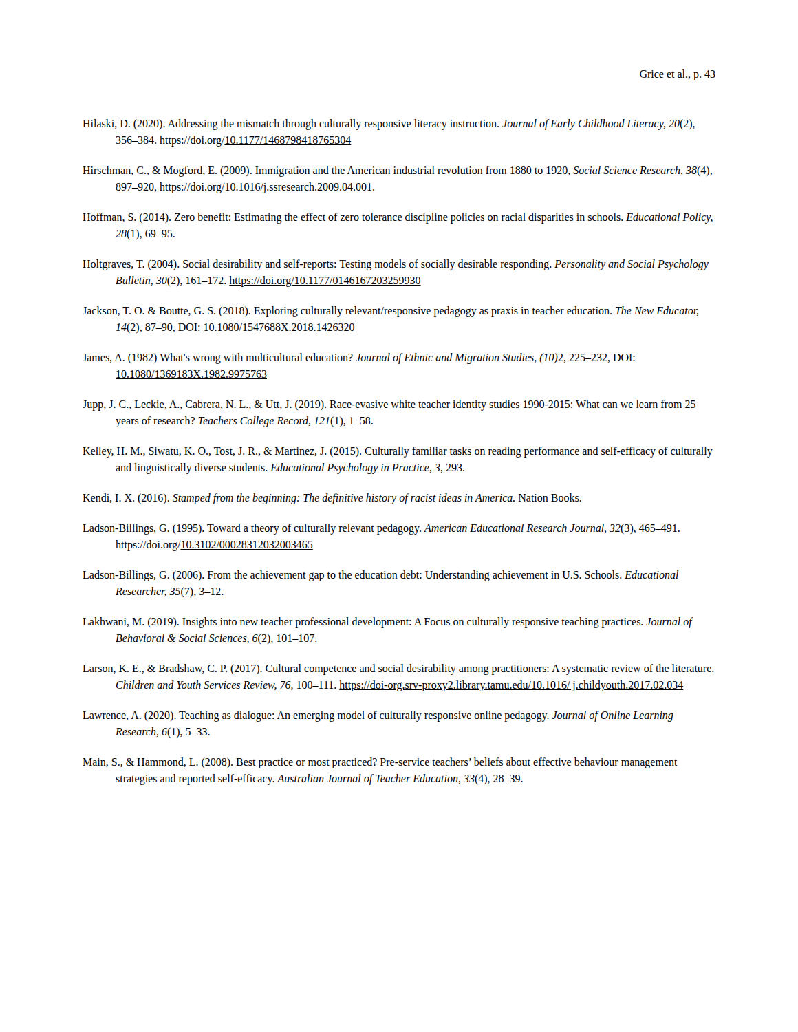Grice et al., p. 43
Hilaski, D. (2020). Addressing the mismatch through culturally responsive literacy instruction. Journal of Early Childhood Literacy, 20(2), 356–384. https://doi.org/10.1177/1468798418765304
Hirschman, C., & Mogford, E. (2009). Immigration and the American industrial revolution from 1880 to 1920, Social Science Research, 38(4), 897–920, https://doi.org/10.1016/j.ssresearch.2009.04.001.
Hoffman, S. (2014). Zero benefit: Estimating the effect of zero tolerance discipline policies on racial disparities in schools. Educational Policy, 28(1), 69–95.
Holtgraves, T. (2004). Social desirability and self-reports: Testing models of socially desirable responding. Personality and Social Psychology Bulletin, 30(2), 161–172. https://doi.org/10.1177/0146167203259930
Jackson, T. O. & Boutte, G. S. (2018). Exploring culturally relevant/responsive pedagogy as praxis in teacher education. The New Educator, 14(2), 87–90, DOI: 10.1080/1547688X.2018.1426320
James, A. (1982) What's wrong with multicultural education? Journal of Ethnic and Migration Studies, (10) 2, 225–232, DOI: 10.1080/1369183X.1982.9975763
Jupp, J. C., Leckie, A., Cabrera, N. L., & Utt, J. (2019). Race-evasive white teacher identity studies 1990-2015: What can we learn from 25 years of research? Teachers College Record, 121(1), 1–58.
Kelley, H. M., Siwatu, K. O., Tost, J. R., & Martinez, J. (2015). Culturally familiar tasks on reading performance and self-efficacy of culturally and linguistically diverse students. Educational Psychology in Practice, 3, 293.
Kendi, I. X. (2016). Stamped from the beginning: The definitive history of racist ideas in America. Nation Books.
Ladson-Billings, G. (1995). Toward a theory of culturally relevant pedagogy. American Educational Research Journal, 32(3), 465–491. https://doi.org/10.3102/00028312032003465
Ladson-Billings, G. (2006). From the achievement gap to the education debt: Understanding achievement in U.S. Schools. Educational Researcher, 35(7), 3–12.
Lakhwani, M. (2019). Insights into new teacher professional development: A Focus on culturally responsive teaching practices. Journal of Behavioral & Social Sciences, 6(2), 101–107.
Larson, K. E., & Bradshaw, C. P. (2017). Cultural competence and social desirability among practitioners: A systematic review of the literature. Children and Youth Services Review, 76, 100–111. https://doi-org.srv-proxy2.library.tamu.edu/10.1016/ j.childyouth.2017.02.034
Lawrence, A. (2020). Teaching as dialogue: An emerging model of culturally responsive online pedagogy. Journal of Online Learning Research, 6(1), 5–33.
Main, S., & Hammond, L. (2008). Best practice or most practiced? Pre-service teachers’ beliefs about effective behaviour management strategies and reported self-efficacy. Australian Journal of Teacher Education, 33(4), 28–39.